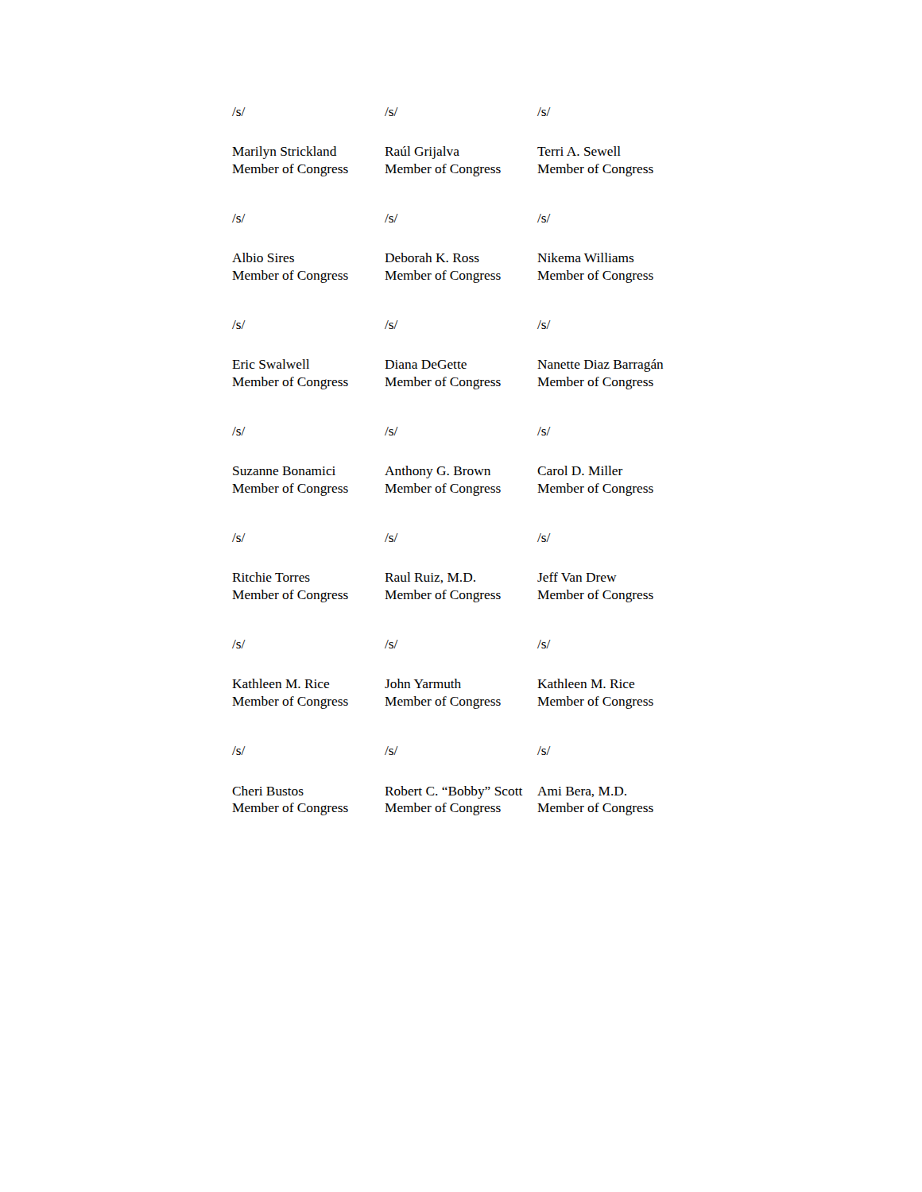| /s/ Marilyn Strickland Member of Congress | /s/ Raúl Grijalva Member of Congress | /s/ Terri A. Sewell Member of Congress |
| /s/ Albio Sires Member of Congress | /s/ Deborah K. Ross Member of Congress | /s/ Nikema Williams Member of Congress |
| /s/ Eric Swalwell Member of Congress | /s/ Diana DeGette Member of Congress | /s/ Nanette Diaz Barragán Member of Congress |
| /s/ Suzanne Bonamici Member of Congress | /s/ Anthony G. Brown Member of Congress | /s/ Carol D. Miller Member of Congress |
| /s/ Ritchie Torres Member of Congress | /s/ Raul Ruiz, M.D. Member of Congress | /s/ Jeff Van Drew Member of Congress |
| /s/ Kathleen M. Rice Member of Congress | /s/ John Yarmuth Member of Congress | /s/ Kathleen M. Rice Member of Congress |
| /s/ Cheri Bustos Member of Congress | /s/ Robert C. “Bobby” Scott Member of Congress | /s/ Ami Bera, M.D. Member of Congress |